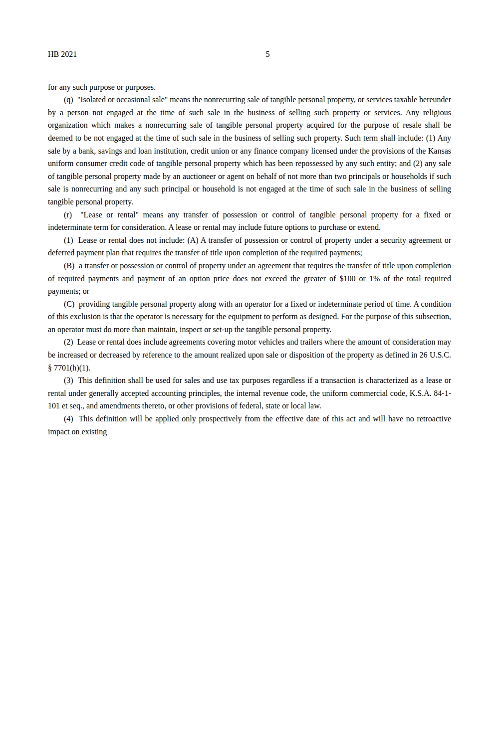HB 2021 5
for any such purpose or purposes.
(q) "Isolated or occasional sale" means the nonrecurring sale of tangible personal property, or services taxable hereunder by a person not engaged at the time of such sale in the business of selling such property or services. Any religious organization which makes a nonrecurring sale of tangible personal property acquired for the purpose of resale shall be deemed to be not engaged at the time of such sale in the business of selling such property. Such term shall include: (1) Any sale by a bank, savings and loan institution, credit union or any finance company licensed under the provisions of the Kansas uniform consumer credit code of tangible personal property which has been repossessed by any such entity; and (2) any sale of tangible personal property made by an auctioneer or agent on behalf of not more than two principals or households if such sale is nonrecurring and any such principal or household is not engaged at the time of such sale in the business of selling tangible personal property.
(r) "Lease or rental" means any transfer of possession or control of tangible personal property for a fixed or indeterminate term for consideration. A lease or rental may include future options to purchase or extend.
(1) Lease or rental does not include: (A) A transfer of possession or control of property under a security agreement or deferred payment plan that requires the transfer of title upon completion of the required payments;
(B) a transfer or possession or control of property under an agreement that requires the transfer of title upon completion of required payments and payment of an option price does not exceed the greater of $100 or 1% of the total required payments; or
(C) providing tangible personal property along with an operator for a fixed or indeterminate period of time. A condition of this exclusion is that the operator is necessary for the equipment to perform as designed. For the purpose of this subsection, an operator must do more than maintain, inspect or set-up the tangible personal property.
(2) Lease or rental does include agreements covering motor vehicles and trailers where the amount of consideration may be increased or decreased by reference to the amount realized upon sale or disposition of the property as defined in 26 U.S.C. § 7701(h)(1).
(3) This definition shall be used for sales and use tax purposes regardless if a transaction is characterized as a lease or rental under generally accepted accounting principles, the internal revenue code, the uniform commercial code, K.S.A. 84-1-101 et seq., and amendments thereto, or other provisions of federal, state or local law.
(4) This definition will be applied only prospectively from the effective date of this act and will have no retroactive impact on existing